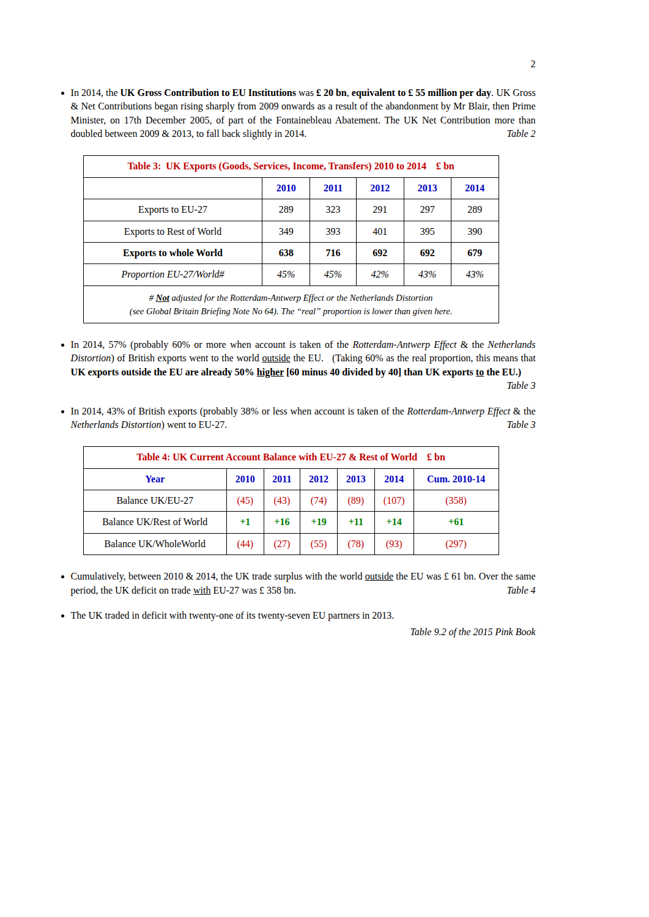2
In 2014, the UK Gross Contribution to EU Institutions was £ 20 bn, equivalent to £ 55 million per day. UK Gross & Net Contributions began rising sharply from 2009 onwards as a result of the abandonment by Mr Blair, then Prime Minister, on 17th December 2005, of part of the Fontainebleau Abatement. The UK Net Contribution more than doubled between 2009 & 2013, to fall back slightly in 2014. Table 2
Table 3: UK Exports (Goods, Services, Income, Transfers) 2010 to 2014 £ bn
| | 2010 | 2011 | 2012 | 2013 | 2014 |
| Exports to EU-27 | 289 | 323 | 291 | 297 | 289 |
| Exports to Rest of World | 349 | 393 | 401 | 395 | 390 |
| Exports to whole World | 638 | 716 | 692 | 692 | 679 |
| Proportion EU-27/World# | 45% | 45% | 42% | 43% | 43% |
| # Not adjusted for the Rotterdam-Antwerp Effect or the Netherlands Distortion (see Global Britain Briefing Note No 64). The “real” proportion is lower than given here. |
In 2014, 57% (probably 60% or more when account is taken of the Rotterdam-Antwerp Effect & the Netherlands Distortion) of British exports went to the world outside the EU. (Taking 60% as the real proportion, this means that UK exports outside the EU are already 50% higher [60 minus 40 divided by 40] than UK exports to the EU.) Table 3
In 2014, 43% of British exports (probably 38% or less when account is taken of the Rotterdam-Antwerp Effect & the Netherlands Distortion) went to EU-27. Table 3
Table 4: UK Current Account Balance with EU-27 & Rest of World £ bn
| Year | 2010 | 2011 | 2012 | 2013 | 2014 | Cum. 2010-14 |
| --- | --- | --- | --- | --- | --- | --- |
| Balance UK/EU-27 | (45) | (43) | (74) | (89) | (107) | (358) |
| Balance UK/Rest of World | +1 | +16 | +19 | +11 | +14 | +61 |
| Balance UK/WholeWorld | (44) | (27) | (55) | (78) | (93) | (297) |
Cumulatively, between 2010 & 2014, the UK trade surplus with the world outside the EU was £ 61 bn. Over the same period, the UK deficit on trade with EU-27 was £ 358 bn. Table 4
The UK traded in deficit with twenty-one of its twenty-seven EU partners in 2013.
Table 9.2 of the 2015 Pink Book